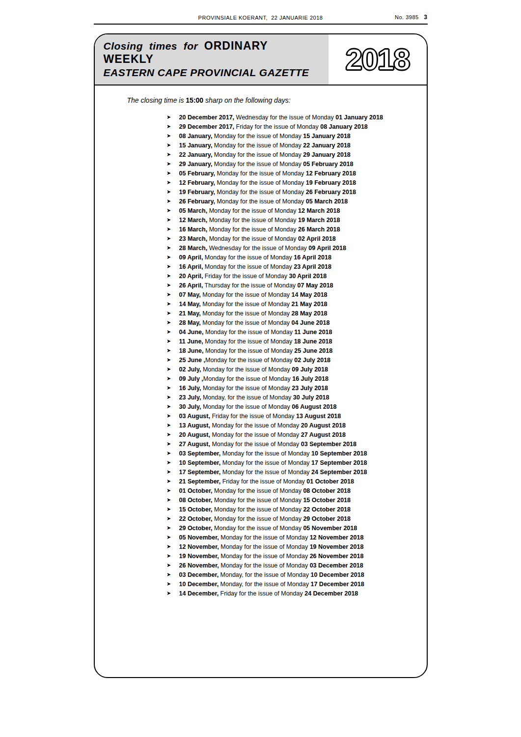PROVINSIALE KOERANT, 22 JANUARIE 2018
No. 3985 3
Closing times for ORDINARY WEEKLY
EASTERN CAPE PROVINCIAL GAZETTE
2018
The closing time is 15:00 sharp on the following days:
20 December 2017, Wednesday for the issue of Monday 01 January 2018
29 December 2017, Friday for the issue of Monday 08 January 2018
08 January, Monday for the issue of Monday 15 January 2018
15 January, Monday for the issue of Monday 22 January 2018
22 January, Monday for the issue of Monday 29 January 2018
29 January, Monday for the issue of Monday 05 February 2018
05 February, Monday for the issue of Monday 12 February 2018
12 February, Monday for the issue of Monday 19 February 2018
19 February, Monday for the issue of Monday 26 February 2018
26 February, Monday for the issue of Monday 05 March 2018
05 March, Monday for the issue of Monday 12 March 2018
12 March, Monday for the issue of Monday 19 March 2018
16 March, Monday for the issue of Monday 26 March 2018
23 March, Monday for the issue of Monday 02 April 2018
28 March, Wednesday for the issue of Monday 09 April 2018
09 April, Monday for the issue of Monday 16 April 2018
16 April, Monday for the issue of Monday 23 April 2018
20 April, Friday for the issue of Monday 30 April 2018
26 April, Thursday for the issue of Monday 07 May 2018
07 May, Monday for the issue of Monday 14 May 2018
14 May, Monday for the issue of Monday 21 May 2018
21 May, Monday for the issue of Monday 28 May 2018
28 May, Monday for the issue of Monday 04 June 2018
04 June, Monday for the issue of Monday 11 June 2018
11 June, Monday for the issue of Monday 18 June 2018
18 June, Monday for the issue of Monday 25 June 2018
25 June , Monday for the issue of Monday 02 July 2018
02 July, Monday for the issue of Monday 09 July 2018
09 July , Monday for the issue of Monday 16 July 2018
16 July, Monday for the issue of Monday 23 July 2018
23 July, Monday, for the issue of Monday 30 July 2018
30 July, Monday for the issue of Monday 06 August 2018
03 August, Friday for the issue of Monday 13 August 2018
13 August, Monday for the issue of Monday 20 August 2018
20 August, Monday for the issue of Monday 27 August 2018
27 August, Monday for the issue of Monday 03 September 2018
03 September, Monday for the issue of Monday 10 September 2018
10 September, Monday for the issue of Monday 17 September 2018
17 September, Monday for the issue of Monday 24 September 2018
21 September, Friday for the issue of Monday 01 October 2018
01 October, Monday for the issue of Monday 08 October 2018
08 October, Monday for the issue of Monday 15 October 2018
15 October, Monday for the issue of Monday 22 October 2018
22 October, Monday for the issue of Monday 29 October 2018
29 October, Monday for the issue of Monday 05 November 2018
05 November, Monday for the issue of Monday 12 November 2018
12 November, Monday for the issue of Monday 19 November 2018
19 November, Monday for the issue of Monday 26 November 2018
26 November, Monday for the issue of Monday 03 December 2018
03 December, Monday, for the issue of Monday 10 December 2018
10 December, Monday, for the issue of Monday 17 December 2018
14 December, Friday for the issue of Monday 24 December 2018